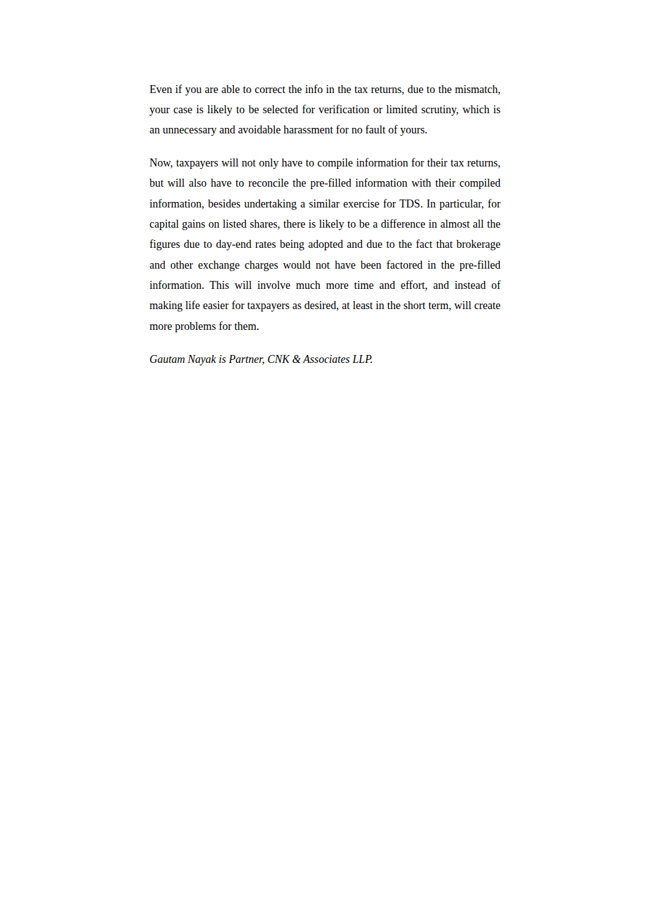Even if you are able to correct the info in the tax returns, due to the mismatch, your case is likely to be selected for verification or limited scrutiny, which is an unnecessary and avoidable harassment for no fault of yours.
Now, taxpayers will not only have to compile information for their tax returns, but will also have to reconcile the pre-filled information with their compiled information, besides undertaking a similar exercise for TDS. In particular, for capital gains on listed shares, there is likely to be a difference in almost all the figures due to day-end rates being adopted and due to the fact that brokerage and other exchange charges would not have been factored in the pre-filled information. This will involve much more time and effort, and instead of making life easier for taxpayers as desired, at least in the short term, will create more problems for them.
Gautam Nayak is Partner, CNK & Associates LLP.